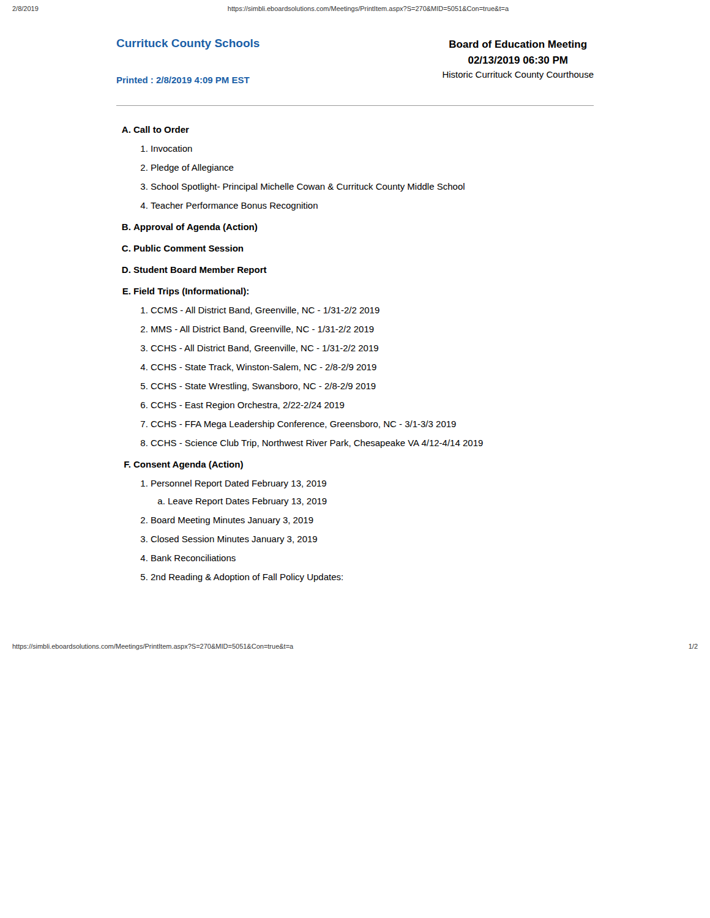2/8/2019 https://simbli.eboardsolutions.com/Meetings/PrintItem.aspx?S=270&MID=5051&Con=true&t=a
Currituck County Schools
Printed : 2/8/2019 4:09 PM EST
Board of Education Meeting
02/13/2019 06:30 PM
Historic Currituck County Courthouse
Call to Order
Invocation
Pledge of Allegiance
School Spotlight- Principal Michelle Cowan & Currituck County Middle School
Teacher Performance Bonus Recognition
Approval of Agenda (Action)
Public Comment Session
Student Board Member Report
Field Trips (Informational):
CCMS - All District Band, Greenville, NC - 1/31-2/2 2019
MMS - All District Band, Greenville, NC - 1/31-2/2 2019
CCHS - All District Band, Greenville, NC - 1/31-2/2 2019
CCHS - State Track, Winston-Salem, NC - 2/8-2/9 2019
CCHS - State Wrestling, Swansboro, NC - 2/8-2/9 2019
CCHS - East Region Orchestra, 2/22-2/24 2019
CCHS - FFA Mega Leadership Conference, Greensboro, NC - 3/1-3/3 2019
CCHS - Science Club Trip, Northwest River Park, Chesapeake VA 4/12-4/14 2019
Consent Agenda (Action)
Personnel Report Dated February 13, 2019
Leave Report Dates February 13, 2019
Board Meeting Minutes January 3, 2019
Closed Session Minutes January 3, 2019
Bank Reconciliations
2nd Reading & Adoption of Fall Policy Updates:
https://simbli.eboardsolutions.com/Meetings/PrintItem.aspx?S=270&MID=5051&Con=true&t=a 1/2